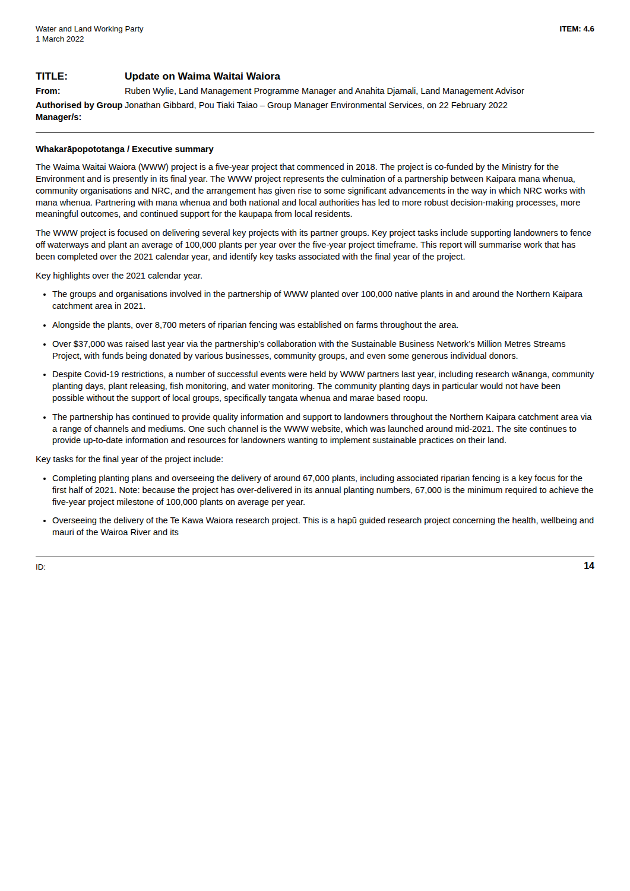Water and Land Working Party
1 March 2022
ITEM: 4.6
| TITLE: | Update on Waima Waitai Waiora |
| From: | Ruben Wylie, Land Management Programme Manager and Anahita Djamali, Land Management Advisor |
| Authorised by Group Manager/s: | Jonathan Gibbard, Pou Tiaki Taiao – Group Manager Environmental Services, on 22 February 2022 |
Whakarāpopototanga / Executive summary
The Waima Waitai Waiora (WWW) project is a five-year project that commenced in 2018. The project is co-funded by the Ministry for the Environment and is presently in its final year. The WWW project represents the culmination of a partnership between Kaipara mana whenua, community organisations and NRC, and the arrangement has given rise to some significant advancements in the way in which NRC works with mana whenua. Partnering with mana whenua and both national and local authorities has led to more robust decision-making processes, more meaningful outcomes, and continued support for the kaupapa from local residents.
The WWW project is focused on delivering several key projects with its partner groups. Key project tasks include supporting landowners to fence off waterways and plant an average of 100,000 plants per year over the five-year project timeframe. This report will summarise work that has been completed over the 2021 calendar year, and identify key tasks associated with the final year of the project.
Key highlights over the 2021 calendar year.
The groups and organisations involved in the partnership of WWW planted over 100,000 native plants in and around the Northern Kaipara catchment area in 2021.
Alongside the plants, over 8,700 meters of riparian fencing was established on farms throughout the area.
Over $37,000 was raised last year via the partnership’s collaboration with the Sustainable Business Network’s Million Metres Streams Project, with funds being donated by various businesses, community groups, and even some generous individual donors.
Despite Covid-19 restrictions, a number of successful events were held by WWW partners last year, including research wānanga, community planting days, plant releasing, fish monitoring, and water monitoring. The community planting days in particular would not have been possible without the support of local groups, specifically tangata whenua and marae based roopu.
The partnership has continued to provide quality information and support to landowners throughout the Northern Kaipara catchment area via a range of channels and mediums. One such channel is the WWW website, which was launched around mid-2021. The site continues to provide up-to-date information and resources for landowners wanting to implement sustainable practices on their land.
Key tasks for the final year of the project include:
Completing planting plans and overseeing the delivery of around 67,000 plants, including associated riparian fencing is a key focus for the first half of 2021. Note: because the project has over-delivered in its annual planting numbers, 67,000 is the minimum required to achieve the five-year project milestone of 100,000 plants on average per year.
Overseeing the delivery of the Te Kawa Waiora research project. This is a hapū guided research project concerning the health, wellbeing and mauri of the Wairoa River and its
ID:
14